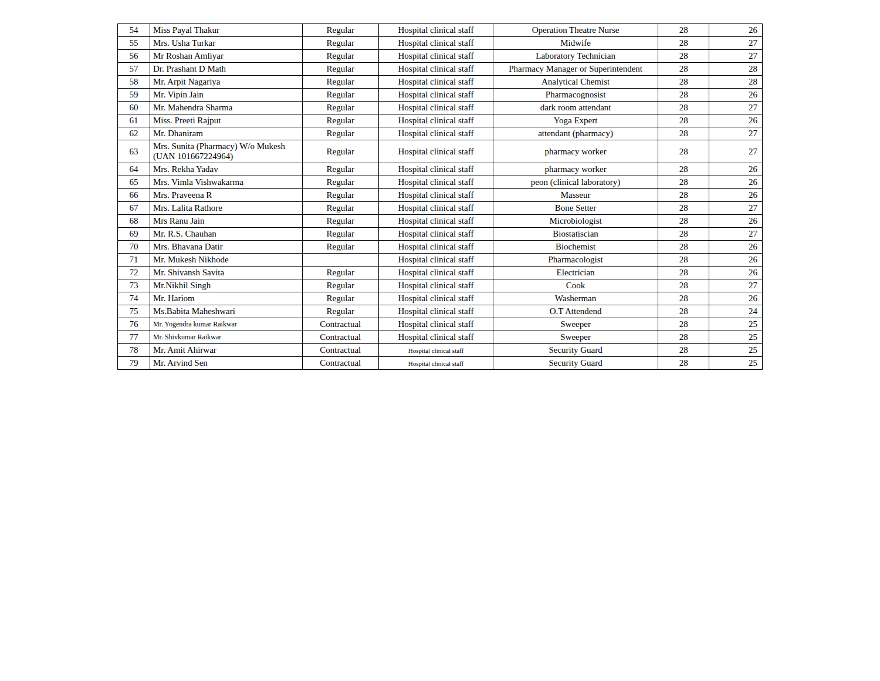| 54 | Miss Payal Thakur | Regular | Hospital clinical staff | Operation Theatre Nurse | 28 | 26 |
| 55 | Mrs. Usha Turkar | Regular | Hospital clinical staff | Midwife | 28 | 27 |
| 56 | Mr Roshan Amliyar | Regular | Hospital clinical staff | Laboratory Technician | 28 | 27 |
| 57 | Dr. Prashant D Math | Regular | Hospital clinical staff | Pharmacy Manager or Superintendent | 28 | 28 |
| 58 | Mr. Arpit Nagariya | Regular | Hospital clinical staff | Analytical Chemist | 28 | 28 |
| 59 | Mr. Vipin Jain | Regular | Hospital clinical staff | Pharmacognosist | 28 | 26 |
| 60 | Mr. Mahendra Sharma | Regular | Hospital clinical staff | dark room attendant | 28 | 27 |
| 61 | Miss. Preeti Rajput | Regular | Hospital clinical staff | Yoga Expert | 28 | 26 |
| 62 | Mr. Dhaniram | Regular | Hospital clinical staff | attendant (pharmacy) | 28 | 27 |
| 63 | Mrs. Sunita (Pharmacy) W/o Mukesh (UAN 101667224964) | Regular | Hospital clinical staff | pharmacy worker | 28 | 27 |
| 64 | Mrs. Rekha Yadav | Regular | Hospital clinical staff | pharmacy worker | 28 | 26 |
| 65 | Mrs. Vimla Vishwakarma | Regular | Hospital clinical staff | peon (clinical laboratory) | 28 | 26 |
| 66 | Mrs. Praveena R | Regular | Hospital clinical staff | Masseur | 28 | 26 |
| 67 | Mrs. Lalita Rathore | Regular | Hospital clinical staff | Bone Setter | 28 | 27 |
| 68 | Mrs Ranu Jain | Regular | Hospital clinical staff | Microbiologist | 28 | 26 |
| 69 | Mr. R.S. Chauhan | Regular | Hospital clinical staff | Biostatiscian | 28 | 27 |
| 70 | Mrs. Bhavana Datir | Regular | Hospital clinical staff | Biochemist | 28 | 26 |
| 71 | Mr. Mukesh Nikhode | | Hospital clinical staff | Pharmacologist | 28 | 26 |
| 72 | Mr. Shivansh Savita | Regular | Hospital clinical staff | Electrician | 28 | 26 |
| 73 | Mr.Nikhil Singh | Regular | Hospital clinical staff | Cook | 28 | 27 |
| 74 | Mr. Hariom | Regular | Hospital clinical staff | Washerman | 28 | 26 |
| 75 | Ms.Babita Maheshwari | Regular | Hospital clinical staff | O.T Attendend | 28 | 24 |
| 76 | Mr. Yogendra kumar Raikwar | Contractual | Hospital clinical staff | Sweeper | 28 | 25 |
| 77 | Mr. Shivkumar Raikwar | Contractual | Hospital clinical staff | Sweeper | 28 | 25 |
| 78 | Mr. Amit Ahirwar | Contractual | Hospital clinical staff | Security Guard | 28 | 25 |
| 79 | Mr. Arvind Sen | Contractual | Hospital clinical staff | Security Guard | 28 | 25 |